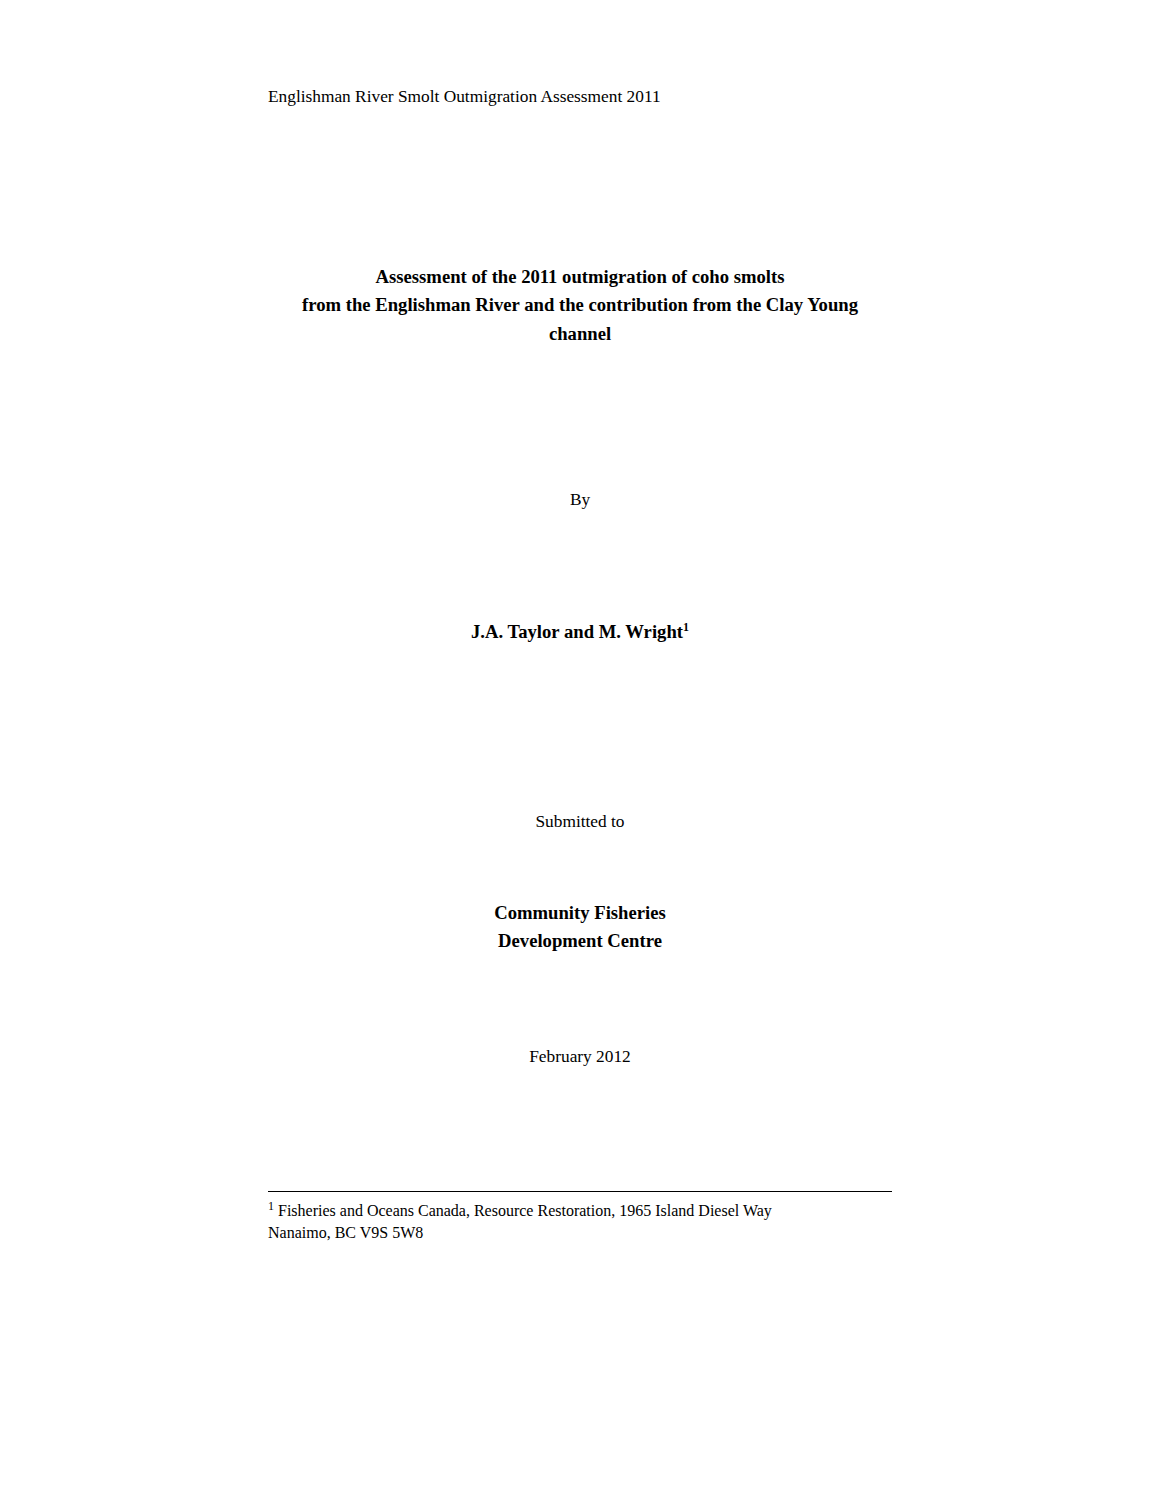Englishman River Smolt Outmigration Assessment 2011
Assessment of the 2011 outmigration of coho smolts
from the Englishman River and the contribution from the Clay Young
channel
By
J.A. Taylor and M. Wright1
Submitted to
Community Fisheries
Development Centre
February 2012
1 Fisheries and Oceans Canada, Resource Restoration, 1965 Island Diesel Way
Nanaimo, BC V9S 5W8